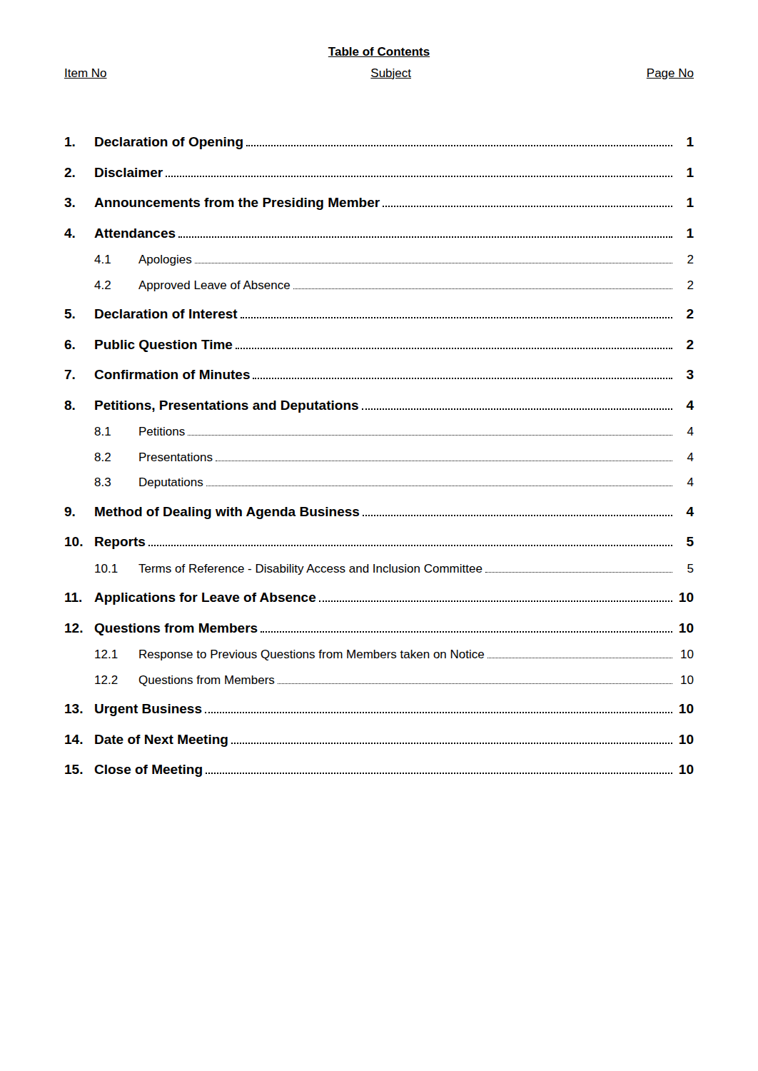Table of Contents
Item No Subject Page No
1. Declaration of Opening 1
2. Disclaimer 1
3. Announcements from the Presiding Member 1
4. Attendances 1
4.1 Apologies 2
4.2 Approved Leave of Absence 2
5. Declaration of Interest 2
6. Public Question Time 2
7. Confirmation of Minutes 3
8. Petitions, Presentations and Deputations 4
8.1 Petitions 4
8.2 Presentations 4
8.3 Deputations 4
9. Method of Dealing with Agenda Business 4
10. Reports 5
10.1 Terms of Reference - Disability Access and Inclusion Committee 5
11. Applications for Leave of Absence 10
12. Questions from Members 10
12.1 Response to Previous Questions from Members taken on Notice 10
12.2 Questions from Members 10
13. Urgent Business 10
14. Date of Next Meeting 10
15. Close of Meeting 10